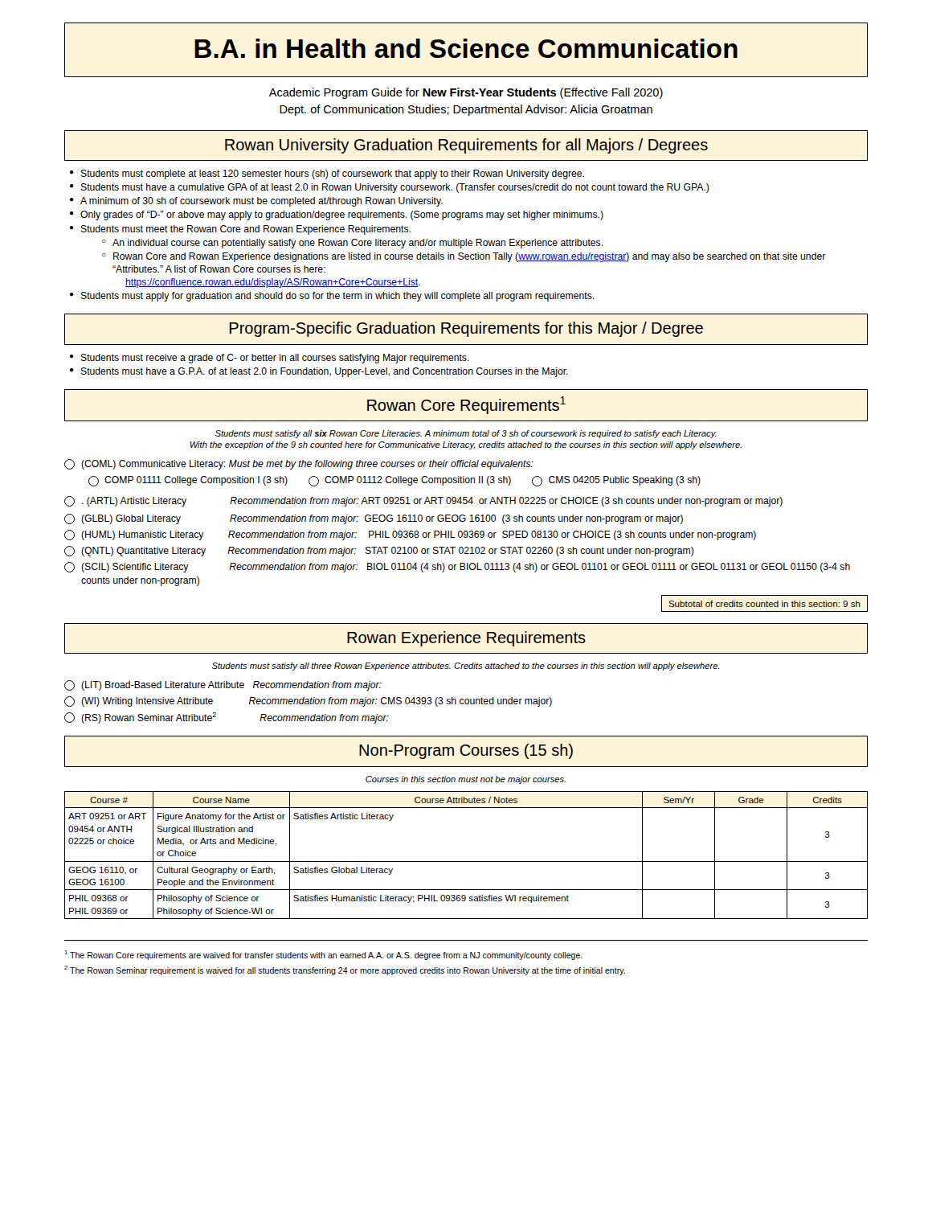B.A. in Health and Science Communication
Academic Program Guide for New First-Year Students (Effective Fall 2020)
Dept. of Communication Studies; Departmental Advisor: Alicia Groatman
Rowan University Graduation Requirements for all Majors / Degrees
Students must complete at least 120 semester hours (sh) of coursework that apply to their Rowan University degree.
Students must have a cumulative GPA of at least 2.0 in Rowan University coursework. (Transfer courses/credit do not count toward the RU GPA.)
A minimum of 30 sh of coursework must be completed at/through Rowan University.
Only grades of “D-” or above may apply to graduation/degree requirements. (Some programs may set higher minimums.)
Students must meet the Rowan Core and Rowan Experience Requirements.
An individual course can potentially satisfy one Rowan Core literacy and/or multiple Rowan Experience attributes.
Rowan Core and Rowan Experience designations are listed in course details in Section Tally (www.rowan.edu/registrar) and may also be searched on that site under “Attributes.” A list of Rowan Core courses is here:
https://confluence.rowan.edu/display/AS/Rowan+Core+Course+List.
Students must apply for graduation and should do so for the term in which they will complete all program requirements.
Program-Specific Graduation Requirements for this Major / Degree
Students must receive a grade of C- or better in all courses satisfying Major requirements.
Students must have a G.P.A. of at least 2.0 in Foundation, Upper-Level, and Concentration Courses in the Major.
Rowan Core Requirements1
Students must satisfy all six Rowan Core Literacies. A minimum total of 3 sh of coursework is required to satisfy each Literacy.
With the exception of the 9 sh counted here for Communicative Literacy, credits attached to the courses in this section will apply elsewhere.
(COML) Communicative Literacy: Must be met by the following three courses or their official equivalents:
COMP 01111 College Composition I (3 sh) COMP 01112 College Composition II (3 sh) CMS 04205 Public Speaking (3 sh)
. (ARTL) Artistic Literacy Recommendation from major: ART 09251 or ART 09454 or ANTH 02225 or CHOICE (3 sh counts under non-program or major)
(GLBL) Global Literacy Recommendation from major: GEOG 16110 or GEOG 16100 (3 sh counts under non-program or major)
(HUML) Humanistic Literacy Recommendation from major: PHIL 09368 or PHIL 09369 or SPED 08130 or CHOICE (3 sh counts under non-program)
(QNTL) Quantitative Literacy Recommendation from major: STAT 02100 or STAT 02102 or STAT 02260 (3 sh count under non-program)
(SCIL) Scientific Literacy Recommendation from major: BIOL 01104 (4 sh) or BIOL 01113 (4 sh) or GEOL 01101 or GEOL 01111 or GEOL 01131 or GEOL 01150 (3-4 sh counts under non-program)
Subtotal of credits counted in this section: 9 sh
Rowan Experience Requirements
Students must satisfy all three Rowan Experience attributes. Credits attached to the courses in this section will apply elsewhere.
(LIT) Broad-Based Literature Attribute Recommendation from major:
(WI) Writing Intensive Attribute Recommendation from major: CMS 04393 (3 sh counted under major)
(RS) Rowan Seminar Attribute2 Recommendation from major:
Non-Program Courses (15 sh)
Courses in this section must not be major courses.
| Course # | Course Name | Course Attributes / Notes | Sem/Yr | Grade | Credits |
| --- | --- | --- | --- | --- | --- |
| ART 09251 or ART 09454 or ANTH 02225 or choice | Figure Anatomy for the Artist or Surgical Illustration and Media, or Arts and Medicine, or Choice | Satisfies Artistic Literacy | | | 3 |
| GEOG 16110, or GEOG 16100 | Cultural Geography or Earth, People and the Environment | Satisfies Global Literacy | | | 3 |
| PHIL 09368 or PHIL 09369 or | Philosophy of Science or Philosophy of Science-WI or | Satisfies Humanistic Literacy; PHIL 09369 satisfies WI requirement | | | 3 |
1 The Rowan Core requirements are waived for transfer students with an earned A.A. or A.S. degree from a NJ community/county college.
2 The Rowan Seminar requirement is waived for all students transferring 24 or more approved credits into Rowan University at the time of initial entry.